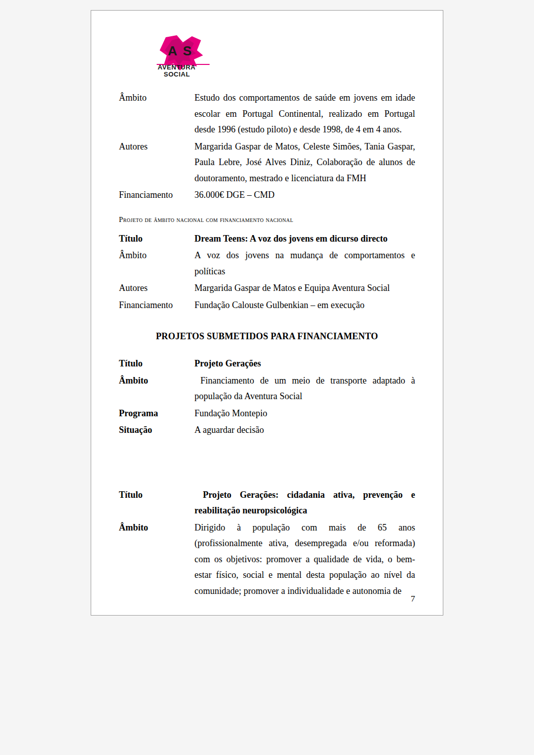A S AVENTURA SOCIAL
| Âmbito | Estudo dos comportamentos de saúde em jovens em idade escolar em Portugal Continental, realizado em Portugal desde 1996 (estudo piloto) e desde 1998, de 4 em 4 anos. |
| Autores | Margarida Gaspar de Matos, Celeste Simões, Tania Gaspar, Paula Lebre, José Alves Diniz, Colaboração de alunos de doutoramento, mestrado e licenciatura da FMH |
| Financiamento | 36.000€ DGE – CMD |
Projeto de âmbito nacional com financiamento nacional
| Título | Dream Teens: A voz dos jovens em dicurso directo |
| Âmbito | A voz dos jovens na mudança de comportamentos e políticas |
| Autores | Margarida Gaspar de Matos e Equipa Aventura Social |
| Financiamento | Fundação Calouste Gulbenkian – em execução |
PROJETOS SUBMETIDOS PARA FINANCIAMENTO
| Título | Projeto Gerações |
| Âmbito | Financiamento de um meio de transporte adaptado à população da Aventura Social |
| Programa | Fundação Montepio |
| Situação | A aguardar decisão |
| Título | Projeto Gerações: cidadania ativa, prevenção e reabilitação neuropsicológica |
| Âmbito | Dirigido à população com mais de 65 anos (profissionalmente ativa, desempregada e/ou reformada) com os objetivos: promover a qualidade de vida, o bem-estar físico, social e mental desta população ao nível da comunidade; promover a individualidade e autonomia de |
7